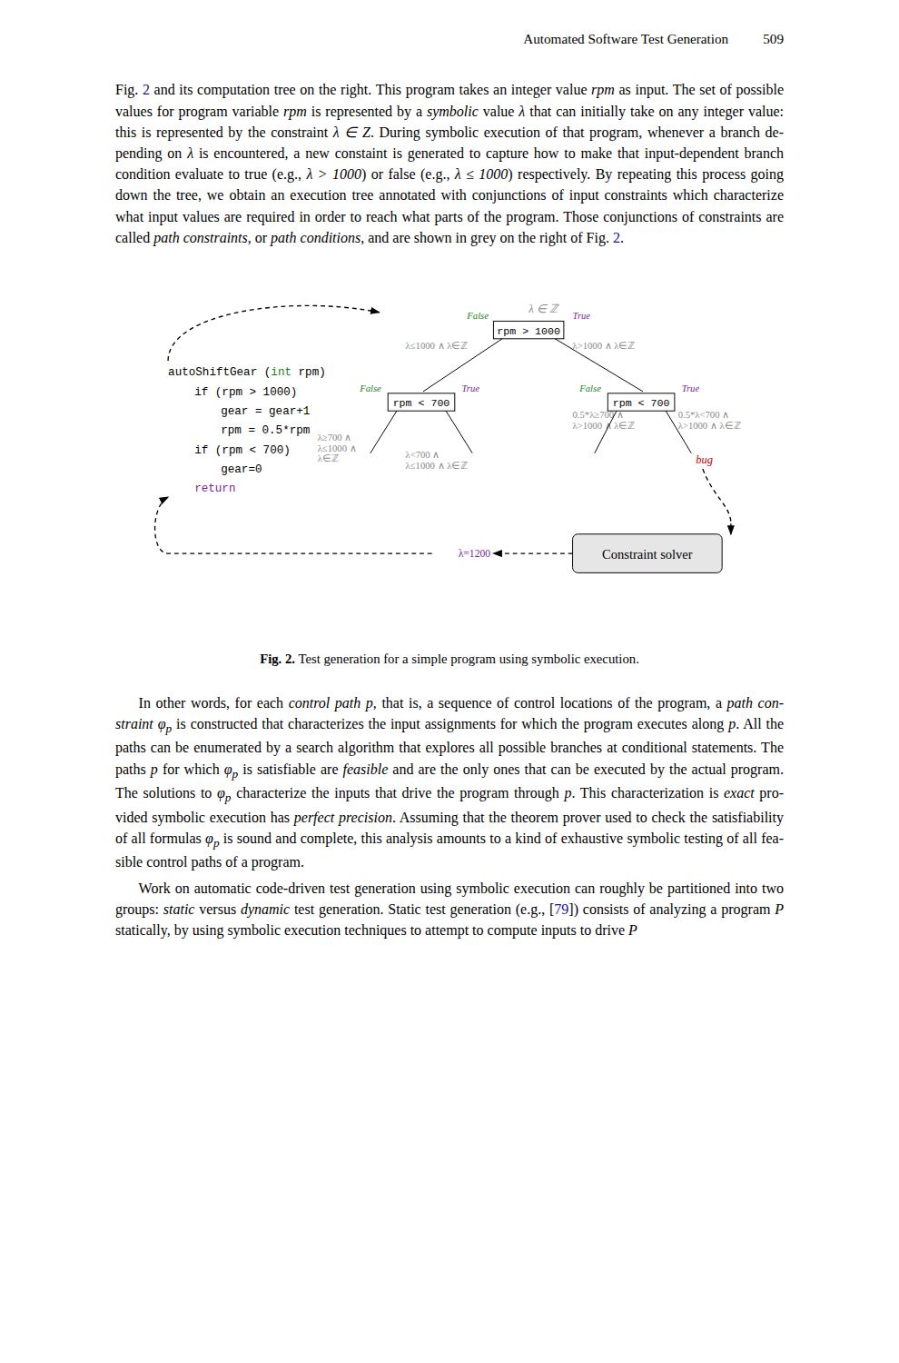Automated Software Test Generation 509
Fig. 2 and its computation tree on the right. This program takes an integer value rpm as input. The set of possible values for program variable rpm is represented by a symbolic value λ that can initially take on any integer value: this is represented by the constraint λ ∈ Z. During symbolic execution of that program, whenever a branch depending on λ is encountered, a new constaint is generated to capture how to make that input-dependent branch condition evaluate to true (e.g., λ > 1000) or false (e.g., λ ≤ 1000) respectively. By repeating this process going down the tree, we obtain an execution tree annotated with conjunctions of input constraints which characterize what input values are required in order to reach what parts of the program. Those conjunctions of constraints are called path constraints, or path conditions, and are shown in grey on the right of Fig. 2.
autoShiftGear (int rpm) if (rpm > 1000) gear = gear+1 rpm = 0.5*rpm if (rpm < 700) gear=0 return λ ∈ ℤ rpm > 1000 False True λ≤1000 ∧ λ∈ℤ λ>1000 ∧ λ∈ℤ rpm < 700 False True rpm < 700 False True 0.5*λ≥700 ∧ λ>1000 ∧ λ∈ℤ 0.5*λ<700 ∧ λ>1000 ∧ λ∈ℤ λ≥700 ∧ λ≤1000 ∧ λ∈ℤ λ<700 ∧ λ≤1000 ∧ λ∈ℤ bug Constraint solver λ=1200
Fig. 2. Test generation for a simple program using symbolic execution.
In other words, for each control path p, that is, a sequence of control locations of the program, a path constraint φp is constructed that characterizes the input assignments for which the program executes along p. All the paths can be enumerated by a search algorithm that explores all possible branches at conditional statements. The paths p for which φp is satisfiable are feasible and are the only ones that can be executed by the actual program. The solutions to φp characterize the inputs that drive the program through p. This characterization is exact provided symbolic execution has perfect precision. Assuming that the theorem prover used to check the satisfiability of all formulas φp is sound and complete, this analysis amounts to a kind of exhaustive symbolic testing of all feasible control paths of a program.
Work on automatic code-driven test generation using symbolic execution can roughly be partitioned into two groups: static versus dynamic test generation. Static test generation (e.g., [79]) consists of analyzing a program P statically, by using symbolic execution techniques to attempt to compute inputs to drive P